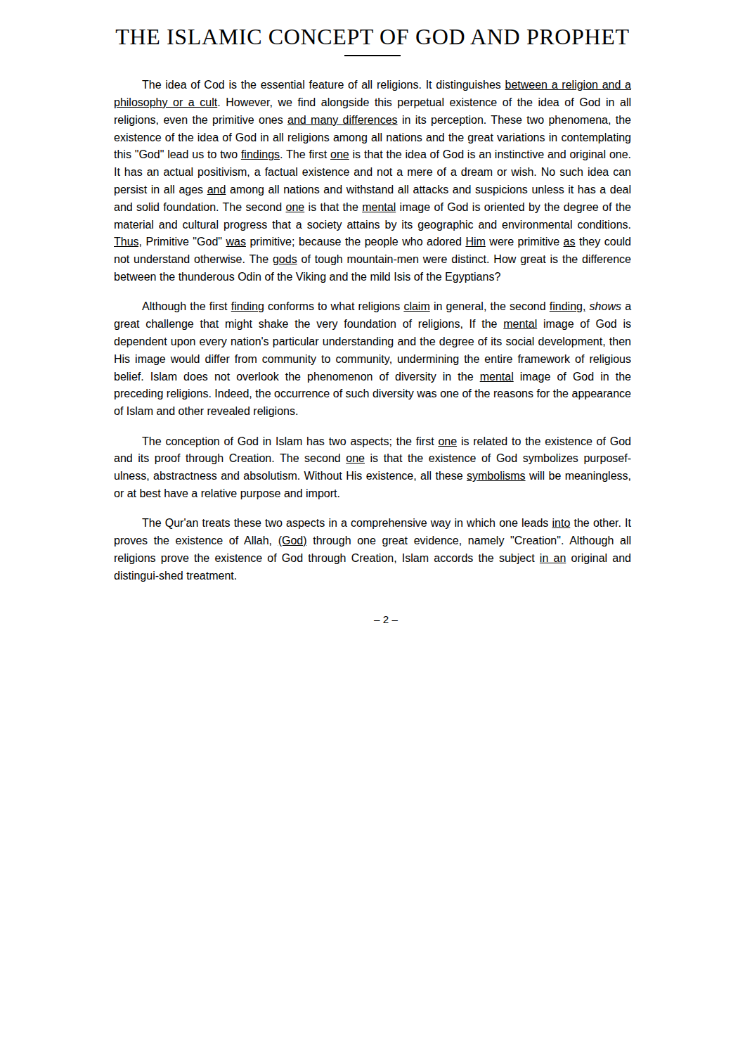The Islamic Concept of God and Prophet
The idea of Cod is the essential feature of all religions. It distinguishes between a religion and a philosophy or a cult. However, we find alongside this perpetual existence of the idea of God in all religions, even the primitive ones and many differences in its perception. These two phenomena, the existence of the idea of God in all religions among all nations and the great variations in contemplating this "God" lead us to two findings. The first one is that the idea of God is an instinctive and original one. It has an actual positivism, a factual existence and not a mere of a dream or wish. No such idea can persist in all ages and among all nations and withstand all attacks and suspicions unless it has a deal and solid foundation. The second one is that the mental image of God is oriented by the degree of the material and cultural progress that a society attains by its geographic and environmental conditions. Thus, Primitive "God" was primitive; because the people who adored Him were primitive as they could not understand otherwise. The gods of tough mountain-men were distinct. How great is the difference between the thunderous Odin of the Viking and the mild Isis of the Egyptians?
Although the first finding conforms to what religions claim in general, the second finding, shows a great challenge that might shake the very foundation of religions, If the mental image of God is dependent upon every nation's particular understanding and the degree of its social development, then His image would differ from community to community, undermining the entire framework of religious belief. Islam does not overlook the phenomenon of diversity in the mental image of God in the preceding religions. Indeed, the occurrence of such diversity was one of the reasons for the appearance of Islam and other revealed religions.
The conception of God in Islam has two aspects; the first one is related to the existence of God and its proof through Creation. The second one is that the existence of God symbolizes purposef-ulness, abstractness and absolutism. Without His existence, all these symbolisms will be meaningless, or at best have a relative purpose and import.
The Qur'an treats these two aspects in a comprehensive way in which one leads into the other. It proves the existence of Allah, (God) through one great evidence, namely "Creation". Although all religions prove the existence of God through Creation, Islam accords the subject in an original and distingui-shed treatment.
– 2 –